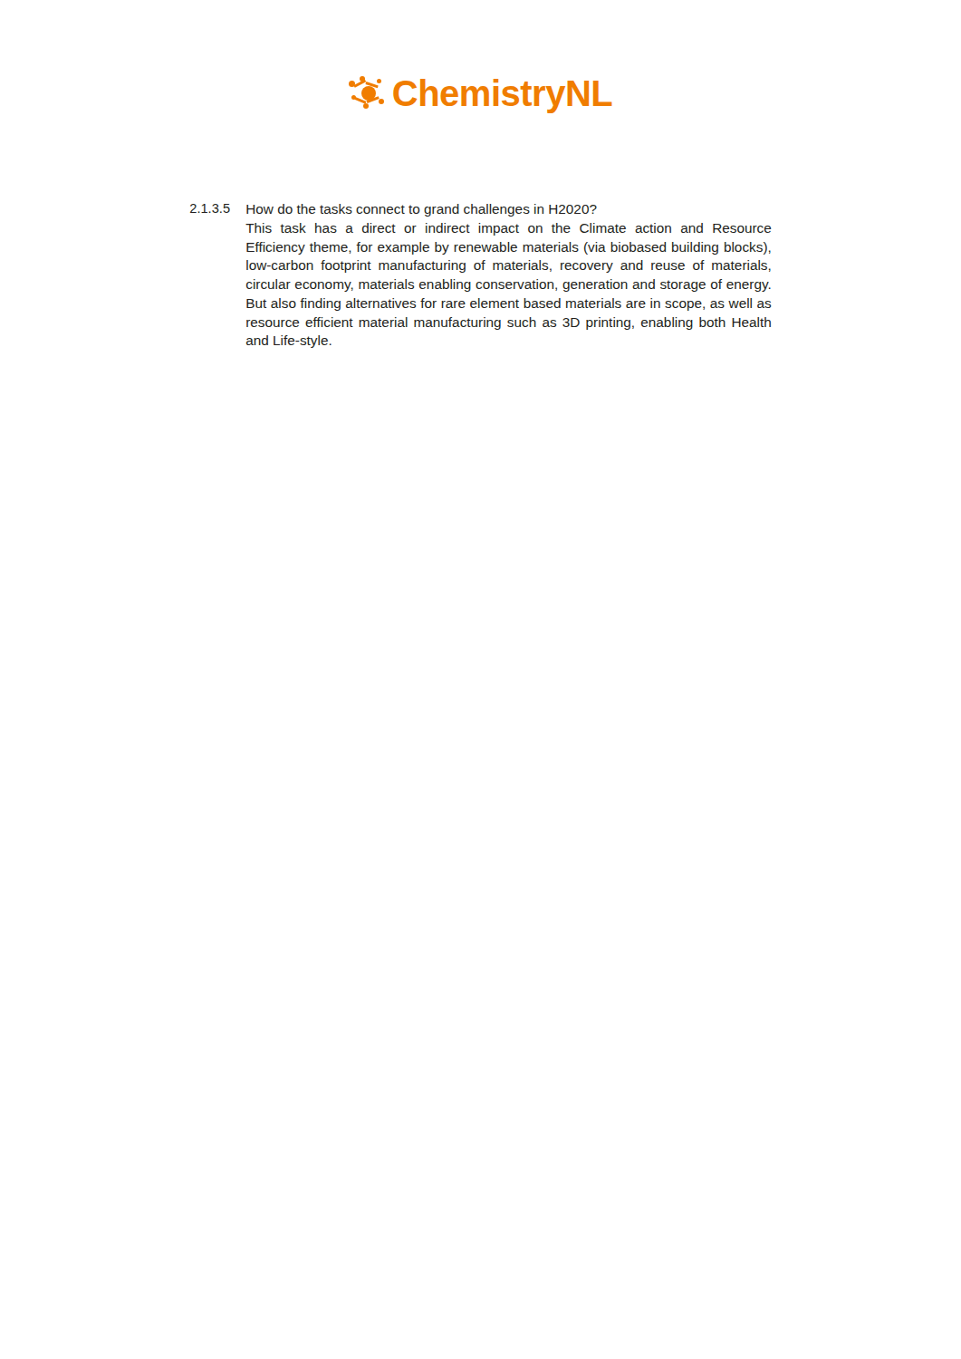ChemistryNL
2.1.3.5
How do the tasks connect to grand challenges in H2020?
This task has a direct or indirect impact on the Climate action and Resource Efficiency theme, for example by renewable materials (via biobased building blocks), low-carbon footprint manufacturing of materials, recovery and reuse of materials, circular economy, materials enabling conservation, generation and storage of energy. But also finding alternatives for rare element based materials are in scope, as well as resource efficient material manufacturing such as 3D printing, enabling both Health and Life-style.